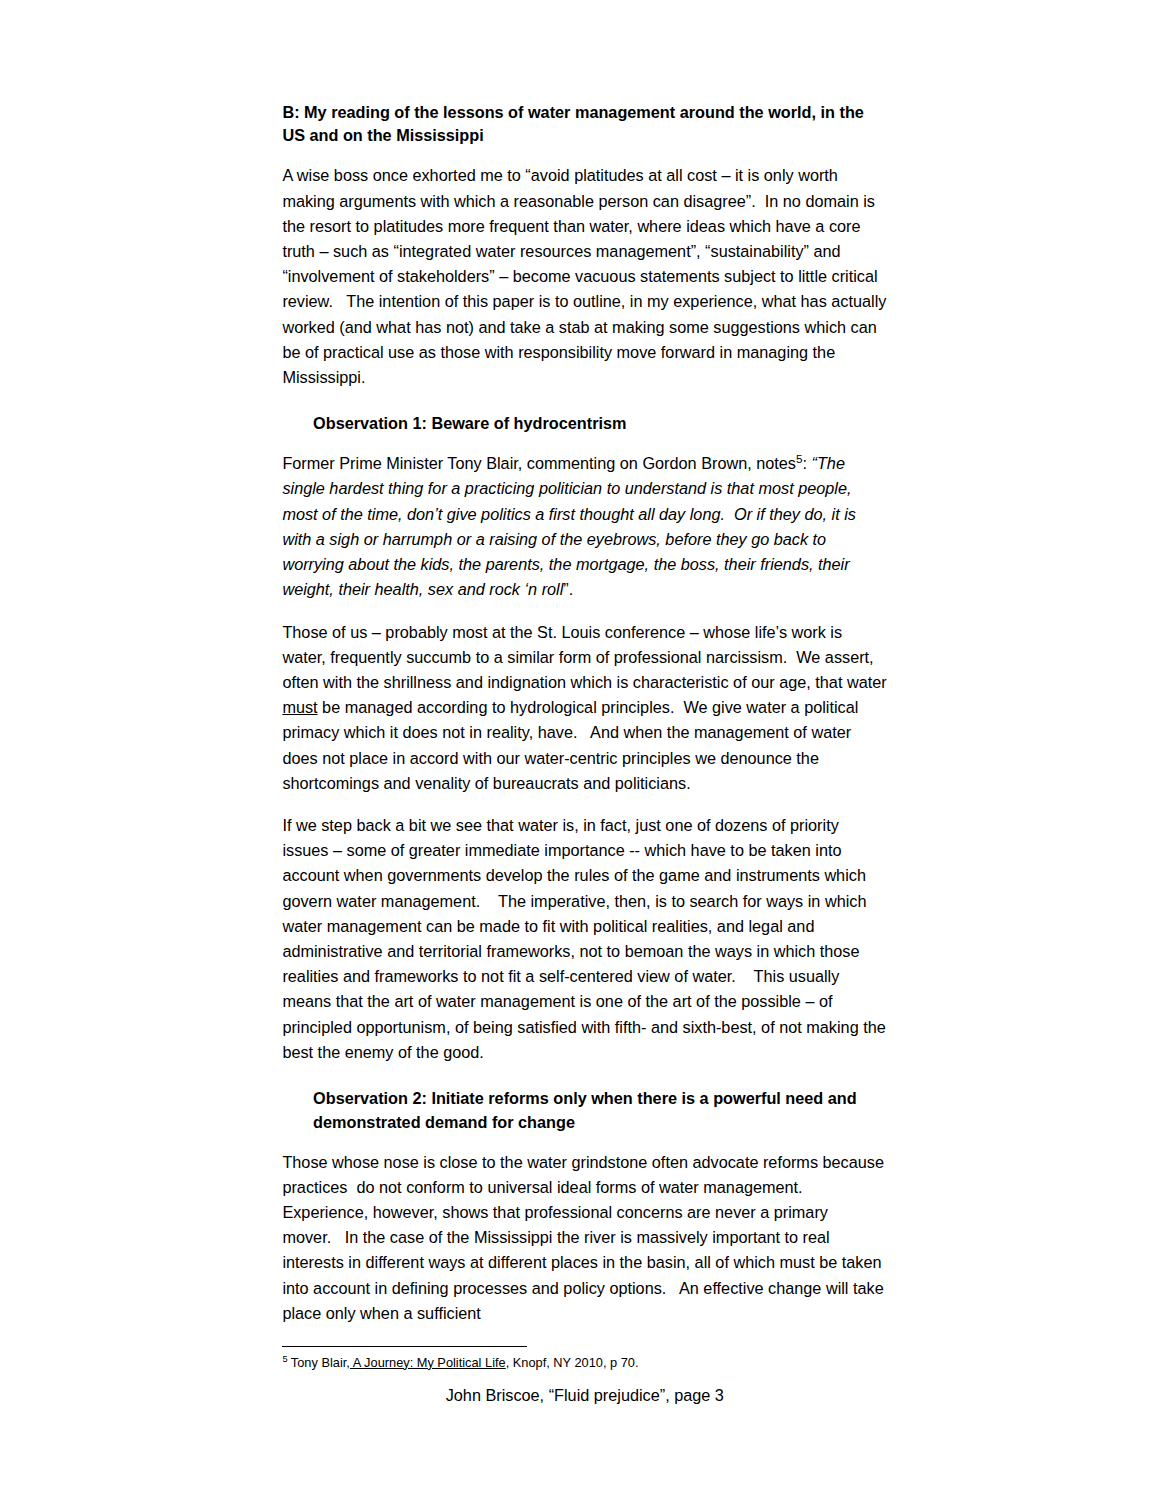B: My reading of the lessons of water management around the world, in the US and on the Mississippi
A wise boss once exhorted me to “avoid platitudes at all cost – it is only worth making arguments with which a reasonable person can disagree”. In no domain is the resort to platitudes more frequent than water, where ideas which have a core truth – such as “integrated water resources management”, “sustainability” and “involvement of stakeholders” – become vacuous statements subject to little critical review. The intention of this paper is to outline, in my experience, what has actually worked (and what has not) and take a stab at making some suggestions which can be of practical use as those with responsibility move forward in managing the Mississippi.
Observation 1: Beware of hydrocentrism
Former Prime Minister Tony Blair, commenting on Gordon Brown, notes5: “The single hardest thing for a practicing politician to understand is that most people, most of the time, don’t give politics a first thought all day long. Or if they do, it is with a sigh or harrumph or a raising of the eyebrows, before they go back to worrying about the kids, the parents, the mortgage, the boss, their friends, their weight, their health, sex and rock ‘n roll”.
Those of us – probably most at the St. Louis conference – whose life’s work is water, frequently succumb to a similar form of professional narcissism. We assert, often with the shrillness and indignation which is characteristic of our age, that water must be managed according to hydrological principles. We give water a political primacy which it does not in reality, have. And when the management of water does not place in accord with our water-centric principles we denounce the shortcomings and venality of bureaucrats and politicians.
If we step back a bit we see that water is, in fact, just one of dozens of priority issues – some of greater immediate importance -- which have to be taken into account when governments develop the rules of the game and instruments which govern water management. The imperative, then, is to search for ways in which water management can be made to fit with political realities, and legal and administrative and territorial frameworks, not to bemoan the ways in which those realities and frameworks to not fit a self-centered view of water. This usually means that the art of water management is one of the art of the possible – of principled opportunism, of being satisfied with fifth- and sixth-best, of not making the best the enemy of the good.
Observation 2: Initiate reforms only when there is a powerful need and demonstrated demand for change
Those whose nose is close to the water grindstone often advocate reforms because practices do not conform to universal ideal forms of water management. Experience, however, shows that professional concerns are never a primary mover. In the case of the Mississippi the river is massively important to real interests in different ways at different places in the basin, all of which must be taken into account in defining processes and policy options. An effective change will take place only when a sufficient
5 Tony Blair, A Journey: My Political Life, Knopf, NY 2010, p 70.
John Briscoe, “Fluid prejudice”, page 3